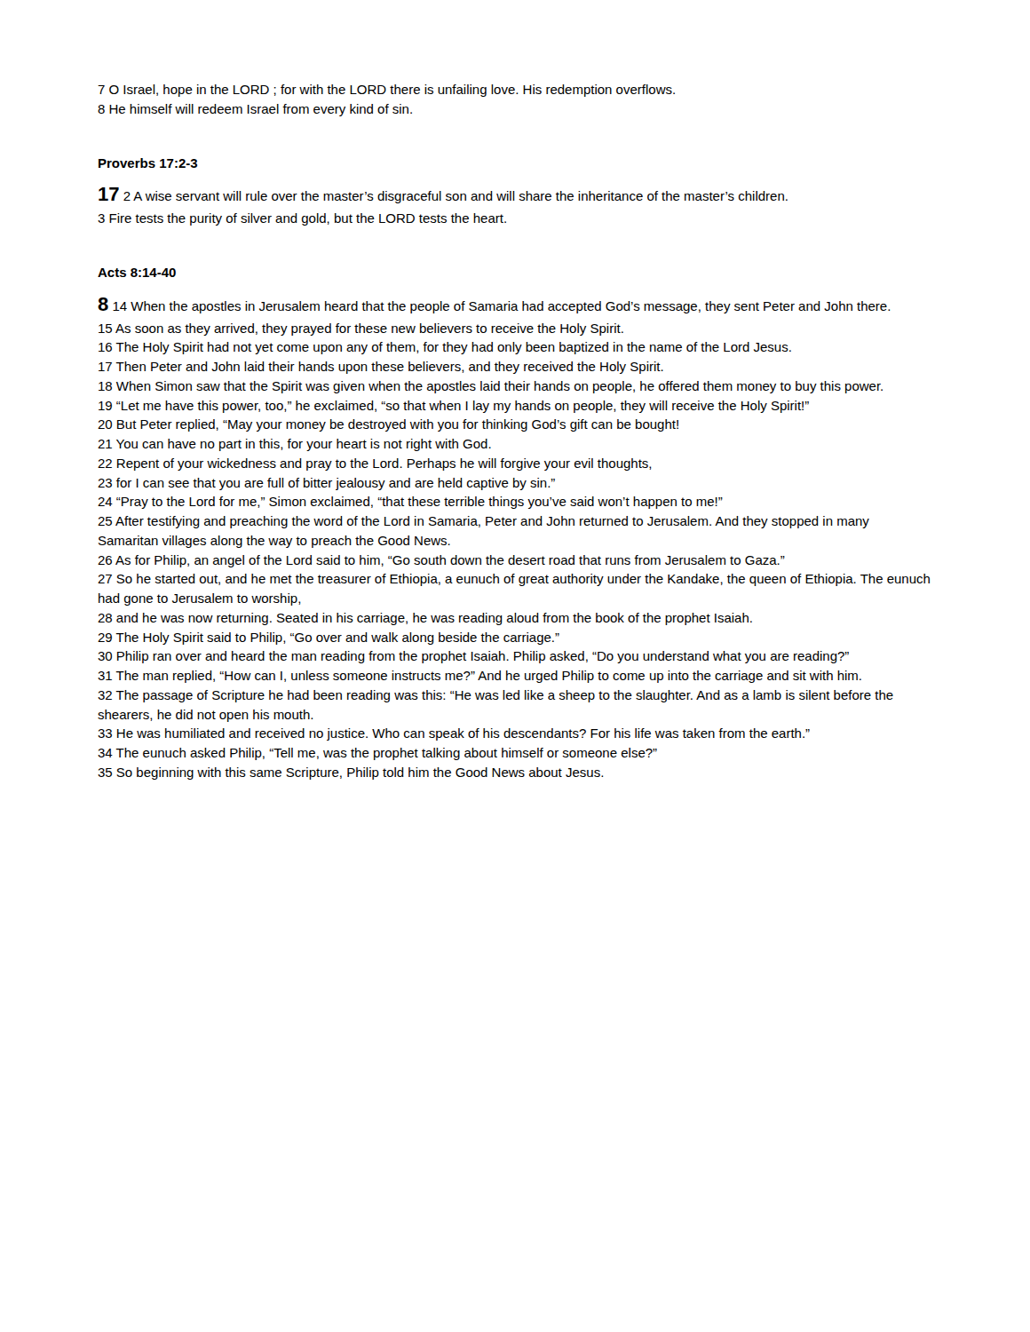7 O Israel, hope in the LORD ; for with the LORD there is unfailing love. His redemption overflows.
8 He himself will redeem Israel from every kind of sin.
Proverbs 17:2-3
17 2 A wise servant will rule over the master’s disgraceful son and will share the inheritance of the master’s children.
3 Fire tests the purity of silver and gold, but the LORD tests the heart.
Acts 8:14-40
8 14 When the apostles in Jerusalem heard that the people of Samaria had accepted God’s message, they sent Peter and John there.
15 As soon as they arrived, they prayed for these new believers to receive the Holy Spirit.
16 The Holy Spirit had not yet come upon any of them, for they had only been baptized in the name of the Lord Jesus.
17 Then Peter and John laid their hands upon these believers, and they received the Holy Spirit.
18 When Simon saw that the Spirit was given when the apostles laid their hands on people, he offered them money to buy this power.
19 “Let me have this power, too,” he exclaimed, “so that when I lay my hands on people, they will receive the Holy Spirit!”
20 But Peter replied, “May your money be destroyed with you for thinking God’s gift can be bought!
21 You can have no part in this, for your heart is not right with God.
22 Repent of your wickedness and pray to the Lord. Perhaps he will forgive your evil thoughts,
23 for I can see that you are full of bitter jealousy and are held captive by sin.”
24 “Pray to the Lord for me,” Simon exclaimed, “that these terrible things you’ve said won’t happen to me!”
25 After testifying and preaching the word of the Lord in Samaria, Peter and John returned to Jerusalem. And they stopped in many Samaritan villages along the way to preach the Good News.
26 As for Philip, an angel of the Lord said to him, “Go south down the desert road that runs from Jerusalem to Gaza.”
27 So he started out, and he met the treasurer of Ethiopia, a eunuch of great authority under the Kandake, the queen of Ethiopia. The eunuch had gone to Jerusalem to worship,
28 and he was now returning. Seated in his carriage, he was reading aloud from the book of the prophet Isaiah.
29 The Holy Spirit said to Philip, “Go over and walk along beside the carriage.”
30 Philip ran over and heard the man reading from the prophet Isaiah. Philip asked, “Do you understand what you are reading?”
31 The man replied, “How can I, unless someone instructs me?” And he urged Philip to come up into the carriage and sit with him.
32 The passage of Scripture he had been reading was this: “He was led like a sheep to the slaughter. And as a lamb is silent before the shearers, he did not open his mouth.
33 He was humiliated and received no justice. Who can speak of his descendants? For his life was taken from the earth.”
34 The eunuch asked Philip, “Tell me, was the prophet talking about himself or someone else?”
35 So beginning with this same Scripture, Philip told him the Good News about Jesus.